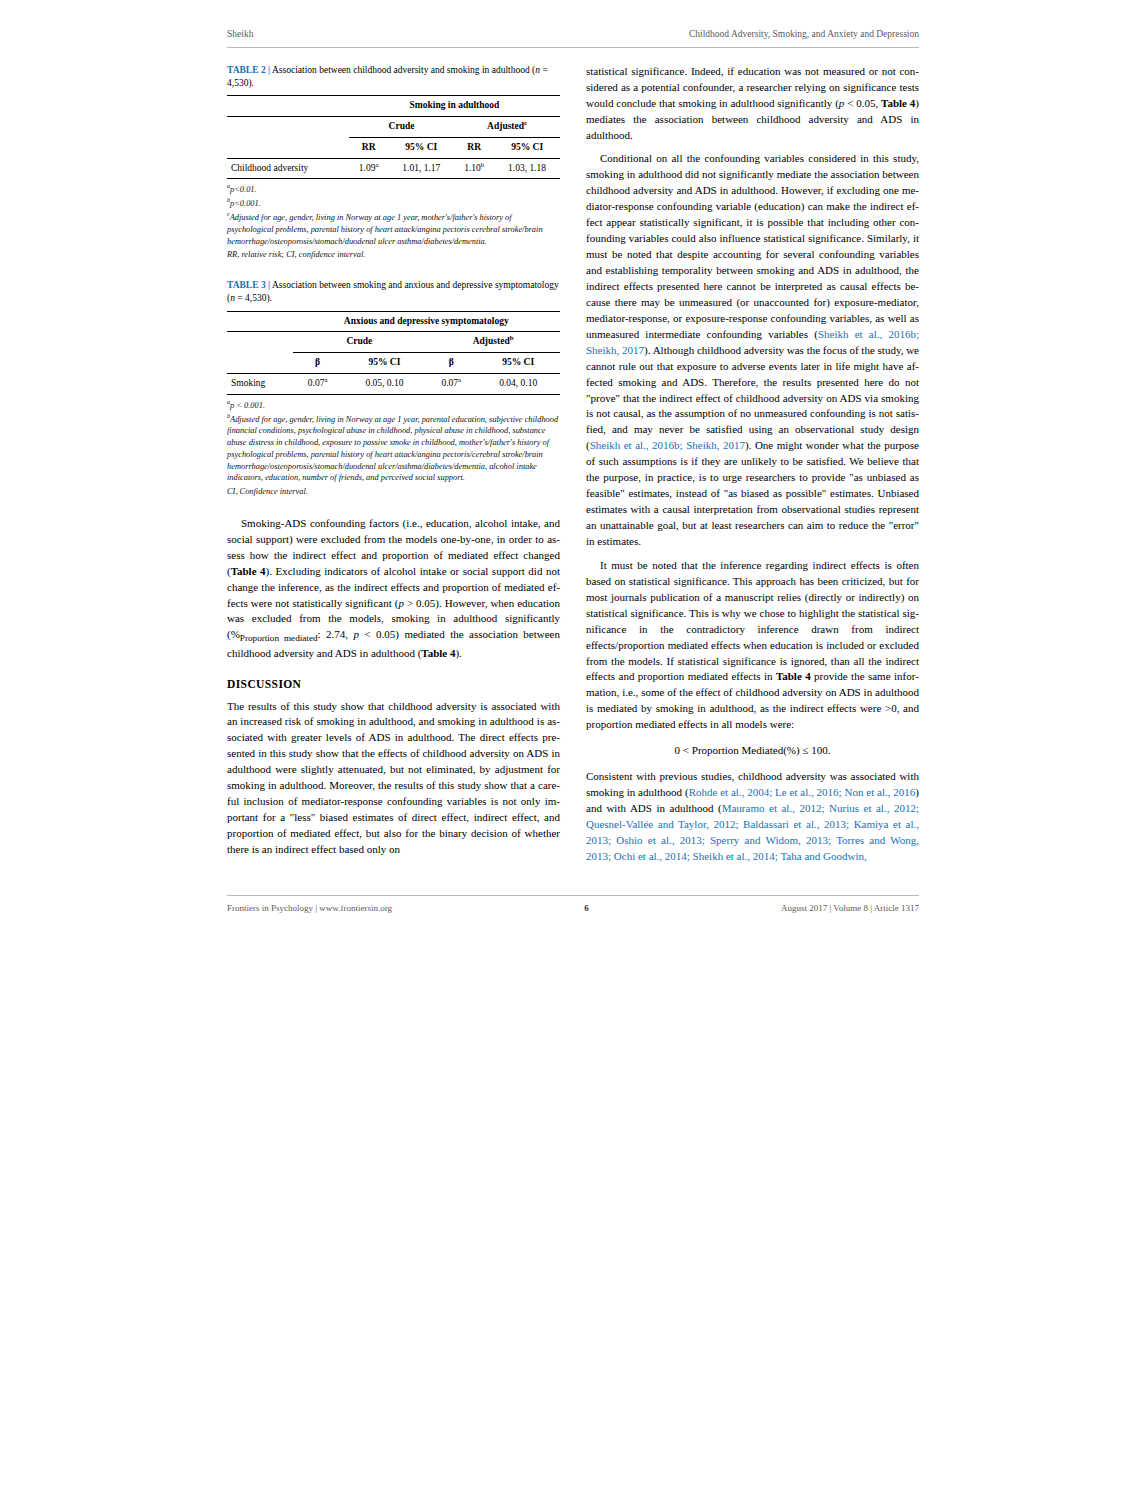Sheikh
Childhood Adversity, Smoking, and Anxiety and Depression
TABLE 2 | Association between childhood adversity and smoking in adulthood (n = 4,530).
| | Smoking in adulthood |
| | Crude | Adjusted c |
| | RR | 95% CI | RR | 95% CI |
| Childhood adversity | 1.09 a | 1.01, 1.17 | 1.10 b | 1.03, 1.18 |
ap<0.01.
bp<0.001.
cAdjusted for age, gender, living in Norway at age 1 year, mother's/father's history of psychological problems, parental history of heart attack/angina pectoris cerebral stroke/brain hemorrhage/osteoporosis/stomach/duodenal ulcer asthma/diabetes/dementia.
RR, relative risk; CI, confidence interval.
TABLE 3 | Association between smoking and anxious and depressive symptomatology (n = 4,530).
| | Anxious and depressive symptomatology |
| | Crude | Adjusted b |
| | β | 95% CI | β | 95% CI |
| Smoking | 0.07 a | 0.05, 0.10 | 0.07 a | 0.04, 0.10 |
ap < 0.001.
bAdjusted for age, gender, living in Norway at age 1 year, parental education, subjective childhood financial conditions, psychological abuse in childhood, physical abuse in childhood, substance abuse distress in childhood, exposure to passive smoke in childhood, mother's/father's history of psychological problems, parental history of heart attack/angina pectoris/cerebral stroke/brain hemorrhage/osteoporosis/stomach/duodenal ulcer/asthma/diabetes/dementia, alcohol intake indicators, education, number of friends, and perceived social support.
CI, Confidence interval.
Smoking-ADS confounding factors (i.e., education, alcohol intake, and social support) were excluded from the models one-by-one, in order to assess how the indirect effect and proportion of mediated effect changed (Table 4). Excluding indicators of alcohol intake or social support did not change the inference, as the indirect effects and proportion of mediated effects were not statistically significant (p > 0.05). However, when education was excluded from the models, smoking in adulthood significantly (%Proportion mediated: 2.74, p < 0.05) mediated the association between childhood adversity and ADS in adulthood (Table 4).
DISCUSSION
The results of this study show that childhood adversity is associated with an increased risk of smoking in adulthood, and smoking in adulthood is associated with greater levels of ADS in adulthood. The direct effects presented in this study show that the effects of childhood adversity on ADS in adulthood were slightly attenuated, but not eliminated, by adjustment for smoking in adulthood. Moreover, the results of this study show that a careful inclusion of mediator-response confounding variables is not only important for a "less" biased estimates of direct effect, indirect effect, and proportion of mediated effect, but also for the binary decision of whether there is an indirect effect based only on
statistical significance. Indeed, if education was not measured or not considered as a potential confounder, a researcher relying on significance tests would conclude that smoking in adulthood significantly (p < 0.05, Table 4) mediates the association between childhood adversity and ADS in adulthood.
Conditional on all the confounding variables considered in this study, smoking in adulthood did not significantly mediate the association between childhood adversity and ADS in adulthood. However, if excluding one mediator-response confounding variable (education) can make the indirect effect appear statistically significant, it is possible that including other confounding variables could also influence statistical significance. Similarly, it must be noted that despite accounting for several confounding variables and establishing temporality between smoking and ADS in adulthood, the indirect effects presented here cannot be interpreted as causal effects because there may be unmeasured (or unaccounted for) exposure-mediator, mediator-response, or exposure-response confounding variables, as well as unmeasured intermediate confounding variables (Sheikh et al., 2016b; Sheikh, 2017). Although childhood adversity was the focus of the study, we cannot rule out that exposure to adverse events later in life might have affected smoking and ADS. Therefore, the results presented here do not "prove" that the indirect effect of childhood adversity on ADS via smoking is not causal, as the assumption of no unmeasured confounding is not satisfied, and may never be satisfied using an observational study design (Sheikh et al., 2016b; Sheikh, 2017). One might wonder what the purpose of such assumptions is if they are unlikely to be satisfied. We believe that the purpose, in practice, is to urge researchers to provide "as unbiased as feasible" estimates, instead of "as biased as possible" estimates. Unbiased estimates with a causal interpretation from observational studies represent an unattainable goal, but at least researchers can aim to reduce the "error" in estimates.
It must be noted that the inference regarding indirect effects is often based on statistical significance. This approach has been criticized, but for most journals publication of a manuscript relies (directly or indirectly) on statistical significance. This is why we chose to highlight the statistical significance in the contradictory inference drawn from indirect effects/proportion mediated effects when education is included or excluded from the models. If statistical significance is ignored, than all the indirect effects and proportion mediated effects in Table 4 provide the same information, i.e., some of the effect of childhood adversity on ADS in adulthood is mediated by smoking in adulthood, as the indirect effects were >0, and proportion mediated effects in all models were:
0 < Proportion Mediated(%) ≤ 100.
Consistent with previous studies, childhood adversity was associated with smoking in adulthood (Rohde et al., 2004; Le et al., 2016; Non et al., 2016) and with ADS in adulthood (Mauramo et al., 2012; Nurius et al., 2012; Quesnel-Vallée and Taylor, 2012; Baldassari et al., 2013; Kamiya et al., 2013; Oshio et al., 2013; Sperry and Widom, 2013; Torres and Wong, 2013; Ochi et al., 2014; Sheikh et al., 2014; Taha and Goodwin,
Frontiers in Psychology | www.frontiersin.org
6
August 2017 | Volume 8 | Article 1317